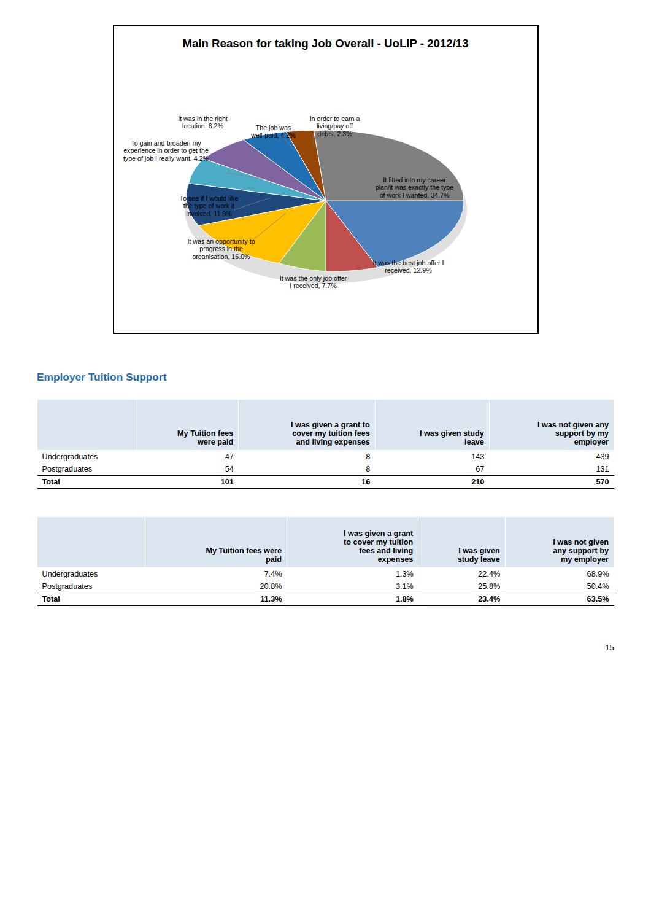Main Reason for taking Job Overall - UoLIP - 2012/13
In order to earn a living/pay off debts, 2.3%
The job was well-paid, 4.2%
It was in the right location, 6.2%
To gain and broaden my experience in order to get the type of job I really want, 4.2%
To see if I would like the type of work it involved, 11.9%
It was an opportunity to progress in the organisation, 16.0%
It was the only job offer I received, 7.7%
It was the best job offer I received, 12.9%
It fitted into my career plan/it was exactly the type of work I wanted, 34.7%
Employer Tuition Support
| | My Tuition fees were paid | I was given a grant to cover my tuition fees and living expenses | I was given study leave | I was not given any support by my employer |
| --- | --- | --- | --- | --- |
| Undergraduates | 47 | 8 | 143 | 439 |
| Postgraduates | 54 | 8 | 67 | 131 |
| Total | 101 | 16 | 210 | 570 |
| | My Tuition fees were paid | I was given a grant to cover my tuition fees and living expenses | I was given study leave | I was not given any support by my employer |
| --- | --- | --- | --- | --- |
| Undergraduates | 7.4% | 1.3% | 22.4% | 68.9% |
| Postgraduates | 20.8% | 3.1% | 25.8% | 50.4% |
| Total | 11.3% | 1.8% | 23.4% | 63.5% |
15